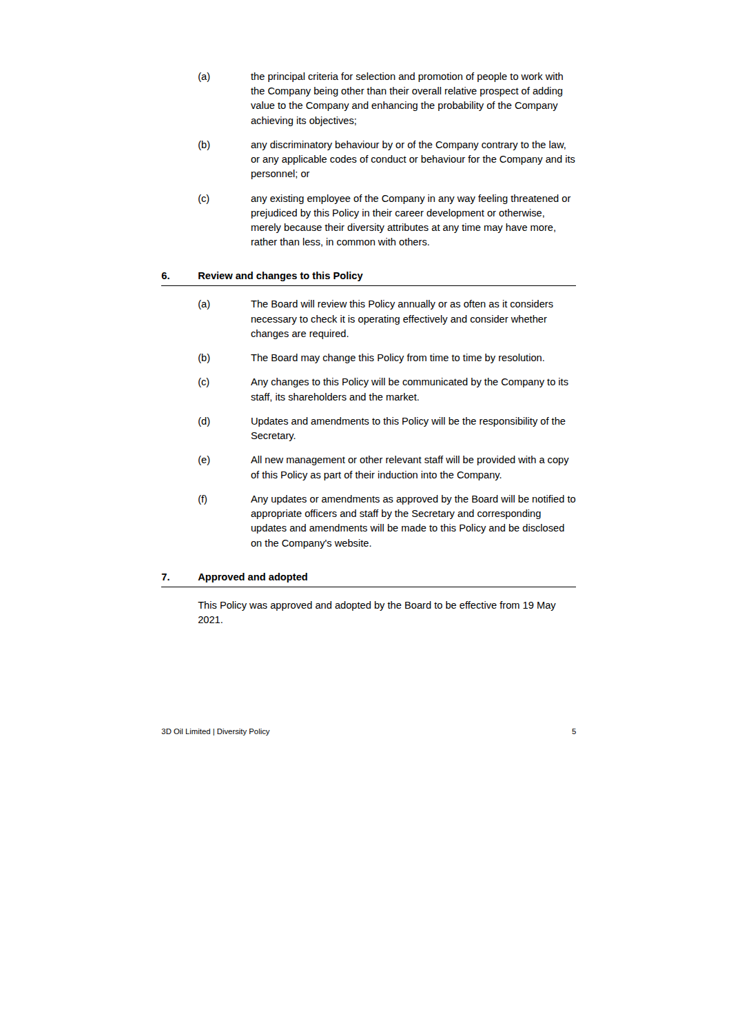(a) the principal criteria for selection and promotion of people to work with the Company being other than their overall relative prospect of adding value to the Company and enhancing the probability of the Company achieving its objectives;
(b) any discriminatory behaviour by or of the Company contrary to the law, or any applicable codes of conduct or behaviour for the Company and its personnel; or
(c) any existing employee of the Company in any way feeling threatened or prejudiced by this Policy in their career development or otherwise, merely because their diversity attributes at any time may have more, rather than less, in common with others.
6. Review and changes to this Policy
(a) The Board will review this Policy annually or as often as it considers necessary to check it is operating effectively and consider whether changes are required.
(b) The Board may change this Policy from time to time by resolution.
(c) Any changes to this Policy will be communicated by the Company to its staff, its shareholders and the market.
(d) Updates and amendments to this Policy will be the responsibility of the Secretary.
(e) All new management or other relevant staff will be provided with a copy of this Policy as part of their induction into the Company.
(f) Any updates or amendments as approved by the Board will be notified to appropriate officers and staff by the Secretary and corresponding updates and amendments will be made to this Policy and be disclosed on the Company's website.
7. Approved and adopted
This Policy was approved and adopted by the Board to be effective from 19 May 2021.
3D Oil Limited | Diversity Policy 5